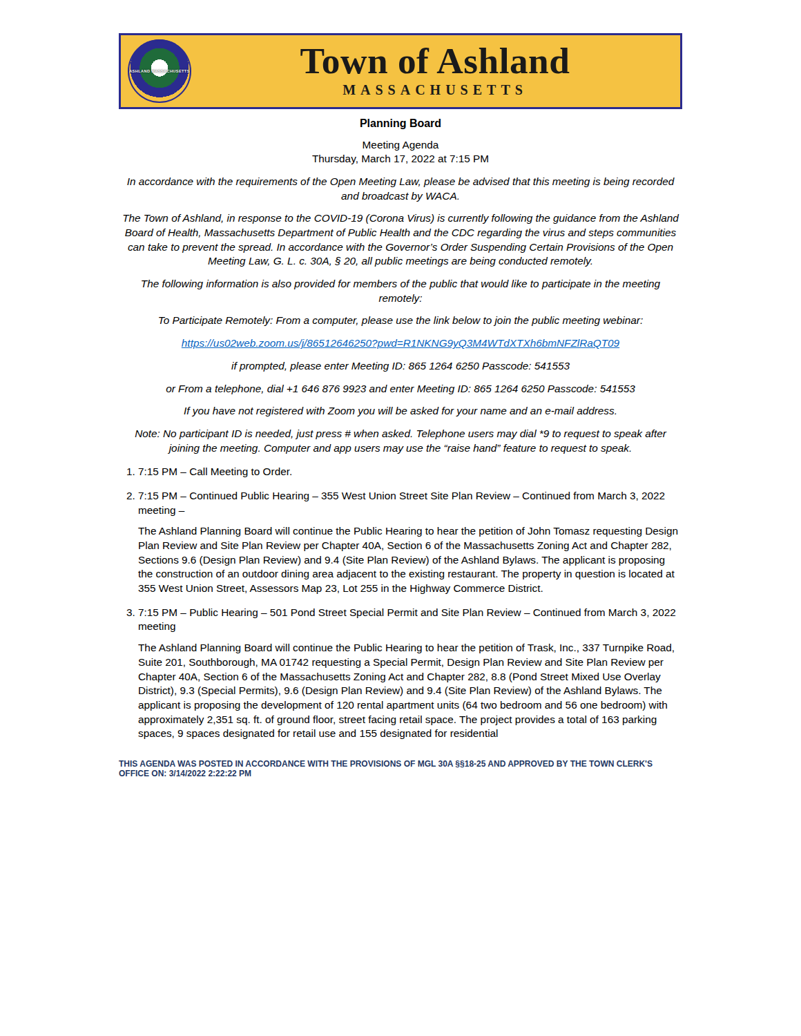Town of Ashland
MASSACHUSETTS
Planning Board
Meeting Agenda
Thursday, March 17, 2022 at 7:15 PM
In accordance with the requirements of the Open Meeting Law, please be advised that this meeting is being recorded and broadcast by WACA.
The Town of Ashland, in response to the COVID-19 (Corona Virus) is currently following the guidance from the Ashland Board of Health, Massachusetts Department of Public Health and the CDC regarding the virus and steps communities can take to prevent the spread. In accordance with the Governor’s Order Suspending Certain Provisions of the Open Meeting Law, G. L. c. 30A, § 20, all public meetings are being conducted remotely.
The following information is also provided for members of the public that would like to participate in the meeting remotely:
To Participate Remotely: From a computer, please use the link below to join the public meeting webinar:
https://us02web.zoom.us/j/86512646250?pwd=R1NKNG9yQ3M4WTdXTXh6bmNFZlRaQT09
if prompted, please enter Meeting ID: 865 1264 6250 Passcode: 541553
or From a telephone, dial +1 646 876 9923 and enter Meeting ID: 865 1264 6250 Passcode: 541553
If you have not registered with Zoom you will be asked for your name and an e-mail address.
Note: No participant ID is needed, just press # when asked. Telephone users may dial *9 to request to speak after joining the meeting. Computer and app users may use the “raise hand” feature to request to speak.
7:15 PM – Call Meeting to Order.
7:15 PM – Continued Public Hearing – 355 West Union Street Site Plan Review – Continued from March 3, 2022 meeting –
The Ashland Planning Board will continue the Public Hearing to hear the petition of John Tomasz requesting Design Plan Review and Site Plan Review per Chapter 40A, Section 6 of the Massachusetts Zoning Act and Chapter 282, Sections 9.6 (Design Plan Review) and 9.4 (Site Plan Review) of the Ashland Bylaws. The applicant is proposing the construction of an outdoor dining area adjacent to the existing restaurant. The property in question is located at 355 West Union Street, Assessors Map 23, Lot 255 in the Highway Commerce District.
7:15 PM – Public Hearing – 501 Pond Street Special Permit and Site Plan Review – Continued from March 3, 2022 meeting
The Ashland Planning Board will continue the Public Hearing to hear the petition of Trask, Inc., 337 Turnpike Road, Suite 201, Southborough, MA 01742 requesting a Special Permit, Design Plan Review and Site Plan Review per Chapter 40A, Section 6 of the Massachusetts Zoning Act and Chapter 282, 8.8 (Pond Street Mixed Use Overlay District), 9.3 (Special Permits), 9.6 (Design Plan Review) and 9.4 (Site Plan Review) of the Ashland Bylaws. The applicant is proposing the development of 120 rental apartment units (64 two bedroom and 56 one bedroom) with approximately 2,351 sq. ft. of ground floor, street facing retail space. The project provides a total of 163 parking spaces, 9 spaces designated for retail use and 155 designated for residential
THIS AGENDA WAS POSTED IN ACCORDANCE WITH THE PROVISIONS OF MGL 30A §§18-25 AND APPROVED BY THE TOWN CLERK'S OFFICE ON: 3/14/2022 2:22:22 PM